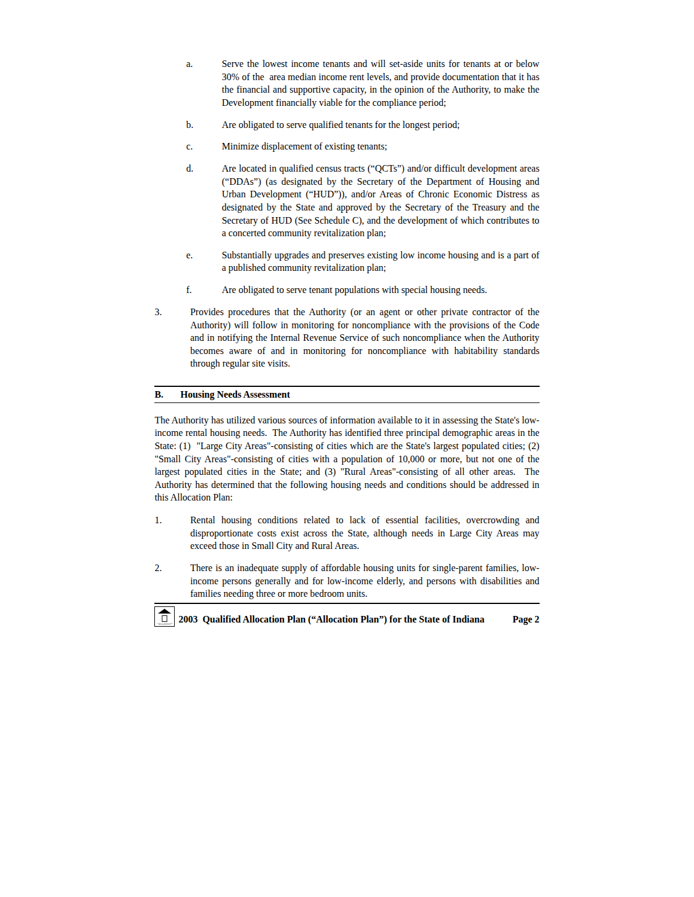| a. | Serve the lowest income tenants and will set-aside units for tenants at or below 30% of the area median income rent levels, and provide documentation that it has the financial and supportive capacity, in the opinion of the Authority, to make the Development financially viable for the compliance period; |
| b. | Are obligated to serve qualified tenants for the longest period; |
| c. | Minimize displacement of existing tenants; |
| d. | Are located in qualified census tracts (“QCTs”) and/or difficult development areas (“DDAs”) (as designated by the Secretary of the Department of Housing and Urban Development (“HUD”)), and/or Areas of Chronic Economic Distress as designated by the State and approved by the Secretary of the Treasury and the Secretary of HUD (See Schedule C), and the development of which contributes to a concerted community revitalization plan; |
| e. | Substantially upgrades and preserves existing low income housing and is a part of a published community revitalization plan; |
| f. | Are obligated to serve tenant populations with special housing needs. |
| 3. | Provides procedures that the Authority (or an agent or other private contractor of the Authority) will follow in monitoring for noncompliance with the provisions of the Code and in notifying the Internal Revenue Service of such noncompliance when the Authority becomes aware of and in monitoring for noncompliance with habitability standards through regular site visits. |
B. Housing Needs Assessment
The Authority has utilized various sources of information available to it in assessing the State's low-income rental housing needs. The Authority has identified three principal demographic areas in the State: (1) "Large City Areas"-consisting of cities which are the State's largest populated cities; (2) "Small City Areas"-consisting of cities with a population of 10,000 or more, but not one of the largest populated cities in the State; and (3) "Rural Areas"-consisting of all other areas. The Authority has determined that the following housing needs and conditions should be addressed in this Allocation Plan:
| 1. | Rental housing conditions related to lack of essential facilities, overcrowding and disproportionate costs exist across the State, although needs in Large City Areas may exceed those in Small City and Rural Areas. |
| 2. | There is an inadequate supply of affordable housing units for single-parent families, low-income persons generally and for low-income elderly, and persons with disabilities and families needing three or more bedroom units. |
EQUAL HOUSING OPPORTUNITY
2003 Qualified Allocation Plan (“Allocation Plan”) for the State of Indiana
Page 2